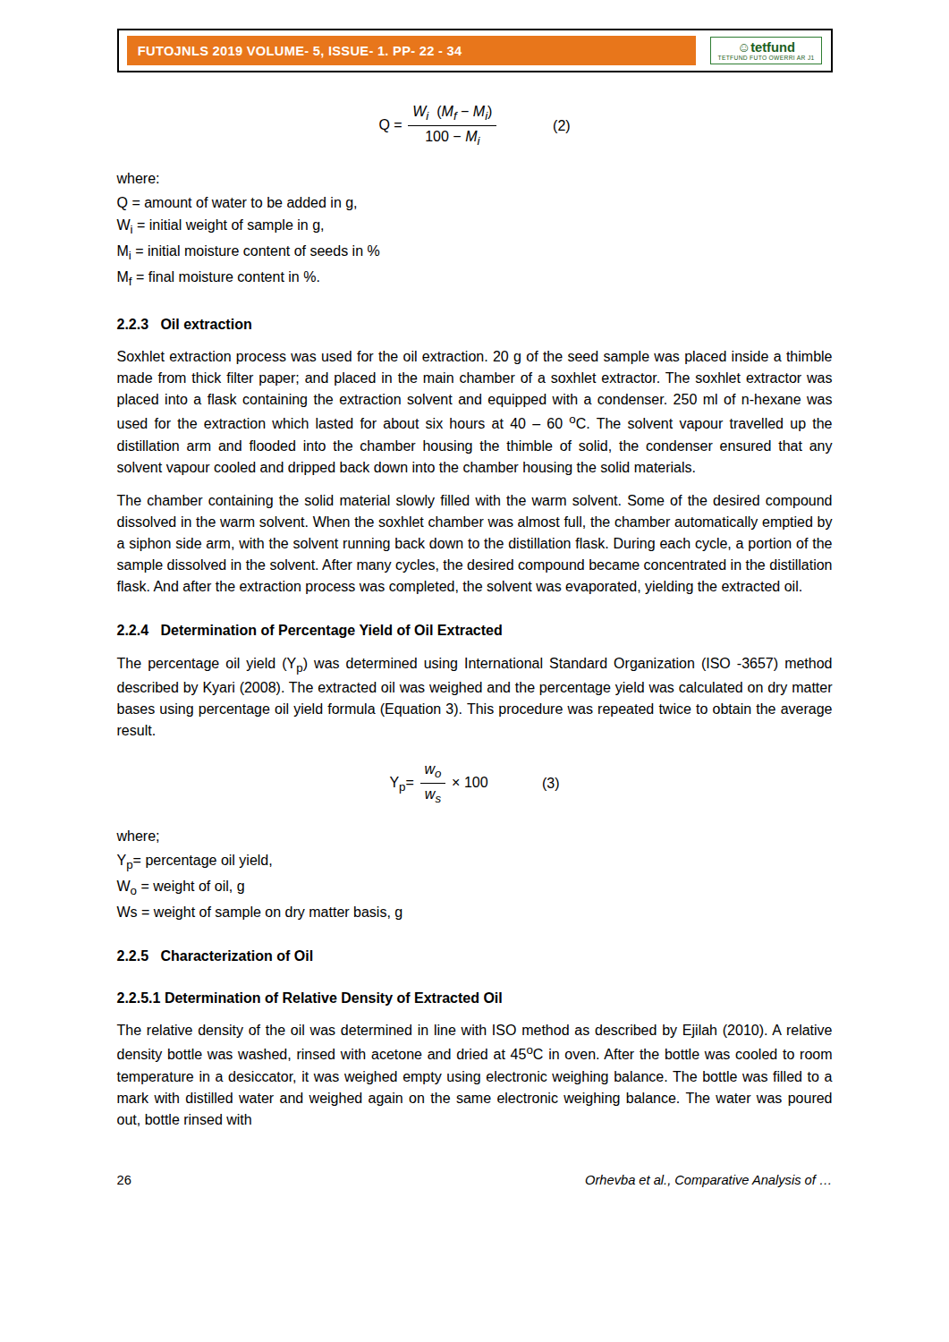FUTOJNLS 2019 VOLUME- 5, ISSUE- 1. PP- 22 - 34
☺tetfundTETFUND FUTO OWERRI AR J1
Q = Wi (Mf − Mi) 100 − Mi
(2)
where:
Q = amount of water to be added in g,
Wi = initial weight of sample in g,
Mi = initial moisture content of seeds in %
Mf = final moisture content in %.
2.2.3 Oil extraction
Soxhlet extraction process was used for the oil extraction. 20 g of the seed sample was placed inside a thimble made from thick filter paper; and placed in the main chamber of a soxhlet extractor. The soxhlet extractor was placed into a flask containing the extraction solvent and equipped with a condenser. 250 ml of n-hexane was used for the extraction which lasted for about six hours at 40 – 60 oC. The solvent vapour travelled up the distillation arm and flooded into the chamber housing the thimble of solid, the condenser ensured that any solvent vapour cooled and dripped back down into the chamber housing the solid materials.
The chamber containing the solid material slowly filled with the warm solvent. Some of the desired compound dissolved in the warm solvent. When the soxhlet chamber was almost full, the chamber automatically emptied by a siphon side arm, with the solvent running back down to the distillation flask. During each cycle, a portion of the sample dissolved in the solvent. After many cycles, the desired compound became concentrated in the distillation flask. And after the extraction process was completed, the solvent was evaporated, yielding the extracted oil.
2.2.4 Determination of Percentage Yield of Oil Extracted
The percentage oil yield (Yp) was determined using International Standard Organization (ISO -3657) method described by Kyari (2008). The extracted oil was weighed and the percentage yield was calculated on dry matter bases using percentage oil yield formula (Equation 3). This procedure was repeated twice to obtain the average result.
Yp= wo ws × 100
(3)
where;
Yp= percentage oil yield,
Wo = weight of oil, g
Ws = weight of sample on dry matter basis, g
2.2.5 Characterization of Oil
2.2.5.1 Determination of Relative Density of Extracted Oil
The relative density of the oil was determined in line with ISO method as described by Ejilah (2010). A relative density bottle was washed, rinsed with acetone and dried at 45oC in oven. After the bottle was cooled to room temperature in a desiccator, it was weighed empty using electronic weighing balance. The bottle was filled to a mark with distilled water and weighed again on the same electronic weighing balance. The water was poured out, bottle rinsed with
26
Orhevba et al., Comparative Analysis of …